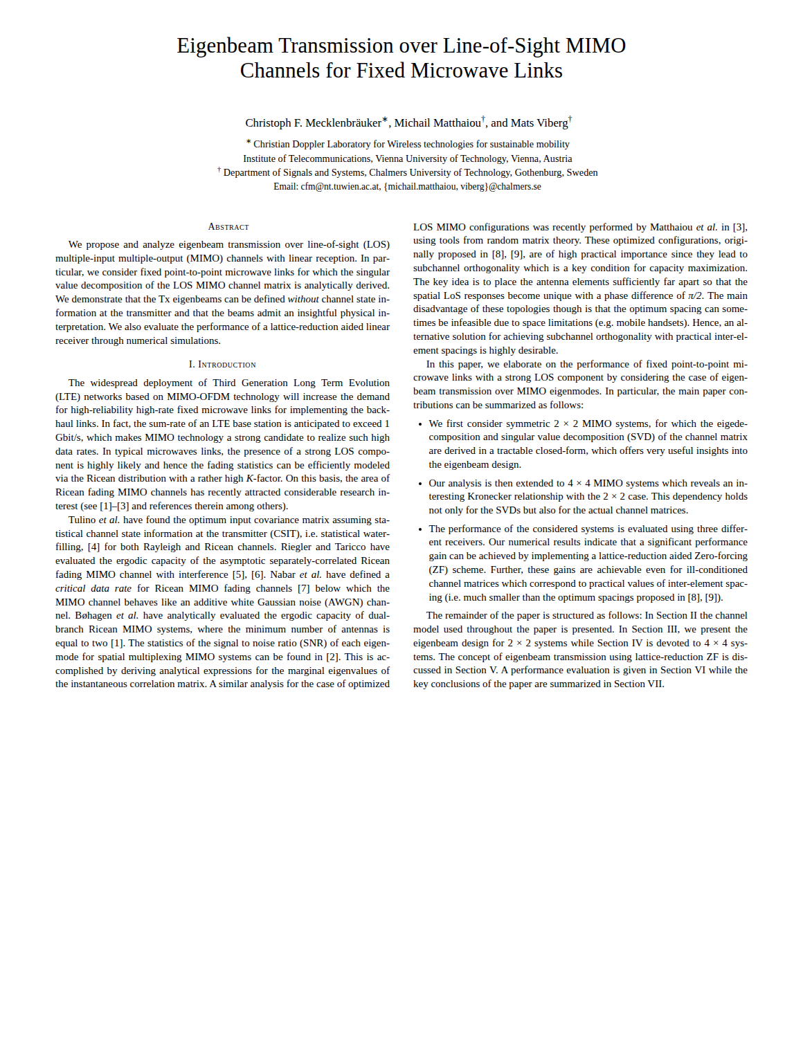Eigenbeam Transmission over Line-of-Sight MIMO
Channels for Fixed Microwave Links
Christoph F. Mecklenbräuker∗, Michail Matthaiou†, and Mats Viberg†
∗ Christian Doppler Laboratory for Wireless technologies for sustainable mobility
Institute of Telecommunications, Vienna University of Technology, Vienna, Austria
† Department of Signals and Systems, Chalmers University of Technology, Gothenburg, Sweden
Email: cfm@nt.tuwien.ac.at, {michail.matthaiou, viberg}@chalmers.se
Abstract
We propose and analyze eigenbeam transmission over line-of-sight (LOS) multiple-input multiple-output (MIMO) channels with linear reception. In particular, we consider fixed point-to-point microwave links for which the singular value decomposition of the LOS MIMO channel matrix is analytically derived. We demonstrate that the Tx eigenbeams can be defined without channel state information at the transmitter and that the beams admit an insightful physical interpretation. We also evaluate the performance of a lattice-reduction aided linear receiver through numerical simulations.
I. Introduction
The widespread deployment of Third Generation Long Term Evolution (LTE) networks based on MIMO-OFDM technology will increase the demand for high-reliability high-rate fixed microwave links for implementing the backhaul links. In fact, the sum-rate of an LTE base station is anticipated to exceed 1 Gbit/s, which makes MIMO technology a strong candidate to realize such high data rates. In typical microwaves links, the presence of a strong LOS component is highly likely and hence the fading statistics can be efficiently modeled via the Ricean distribution with a rather high K-factor. On this basis, the area of Ricean fading MIMO channels has recently attracted considerable research interest (see [1]–[3] and references therein among others).
Tulino et al. have found the optimum input covariance matrix assuming statistical channel state information at the transmitter (CSIT), i.e. statistical waterfilling, [4] for both Rayleigh and Ricean channels. Riegler and Taricco have evaluated the ergodic capacity of the asymptotic separately-correlated Ricean fading MIMO channel with interference [5], [6]. Nabar et al. have defined a critical data rate for Ricean MIMO fading channels [7] below which the MIMO channel behaves like an additive white Gaussian noise (AWGN) channel. Bøhagen et al. have analytically evaluated the ergodic capacity of dual-branch Ricean MIMO systems, where the minimum number of antennas is equal to two [1]. The statistics of the signal to noise ratio (SNR) of each eigenmode for spatial multiplexing MIMO systems can be found in [2]. This is accomplished by deriving analytical expressions for the marginal eigenvalues of the instantaneous correlation matrix. A similar analysis for the case of optimized LOS MIMO configurations was recently performed by Matthaiou et al. in [3], using tools from random matrix theory. These optimized configurations, originally proposed in [8], [9], are of high practical importance since they lead to subchannel orthogonality which is a key condition for capacity maximization. The key idea is to place the antenna elements sufficiently far apart so that the spatial LoS responses become unique with a phase difference of π/2. The main disadvantage of these topologies though is that the optimum spacing can sometimes be infeasible due to space limitations (e.g. mobile handsets). Hence, an alternative solution for achieving subchannel orthogonality with practical inter-element spacings is highly desirable.
In this paper, we elaborate on the performance of fixed point-to-point microwave links with a strong LOS component by considering the case of eigenbeam transmission over MIMO eigenmodes. In particular, the main paper contributions can be summarized as follows:
We first consider symmetric 2 × 2 MIMO systems, for which the eigedecomposition and singular value decomposition (SVD) of the channel matrix are derived in a tractable closed-form, which offers very useful insights into the eigenbeam design.
Our analysis is then extended to 4 × 4 MIMO systems which reveals an interesting Kronecker relationship with the 2 × 2 case. This dependency holds not only for the SVDs but also for the actual channel matrices.
The performance of the considered systems is evaluated using three different receivers. Our numerical results indicate that a significant performance gain can be achieved by implementing a lattice-reduction aided Zero-forcing (ZF) scheme. Further, these gains are achievable even for ill-conditioned channel matrices which correspond to practical values of inter-element spacing (i.e. much smaller than the optimum spacings proposed in [8], [9]).
The remainder of the paper is structured as follows: In Section II the channel model used throughout the paper is presented. In Section III, we present the eigenbeam design for 2 × 2 systems while Section IV is devoted to 4 × 4 systems. The concept of eigenbeam transmission using lattice-reduction ZF is discussed in Section V. A performance evaluation is given in Section VI while the key conclusions of the paper are summarized in Section VII.